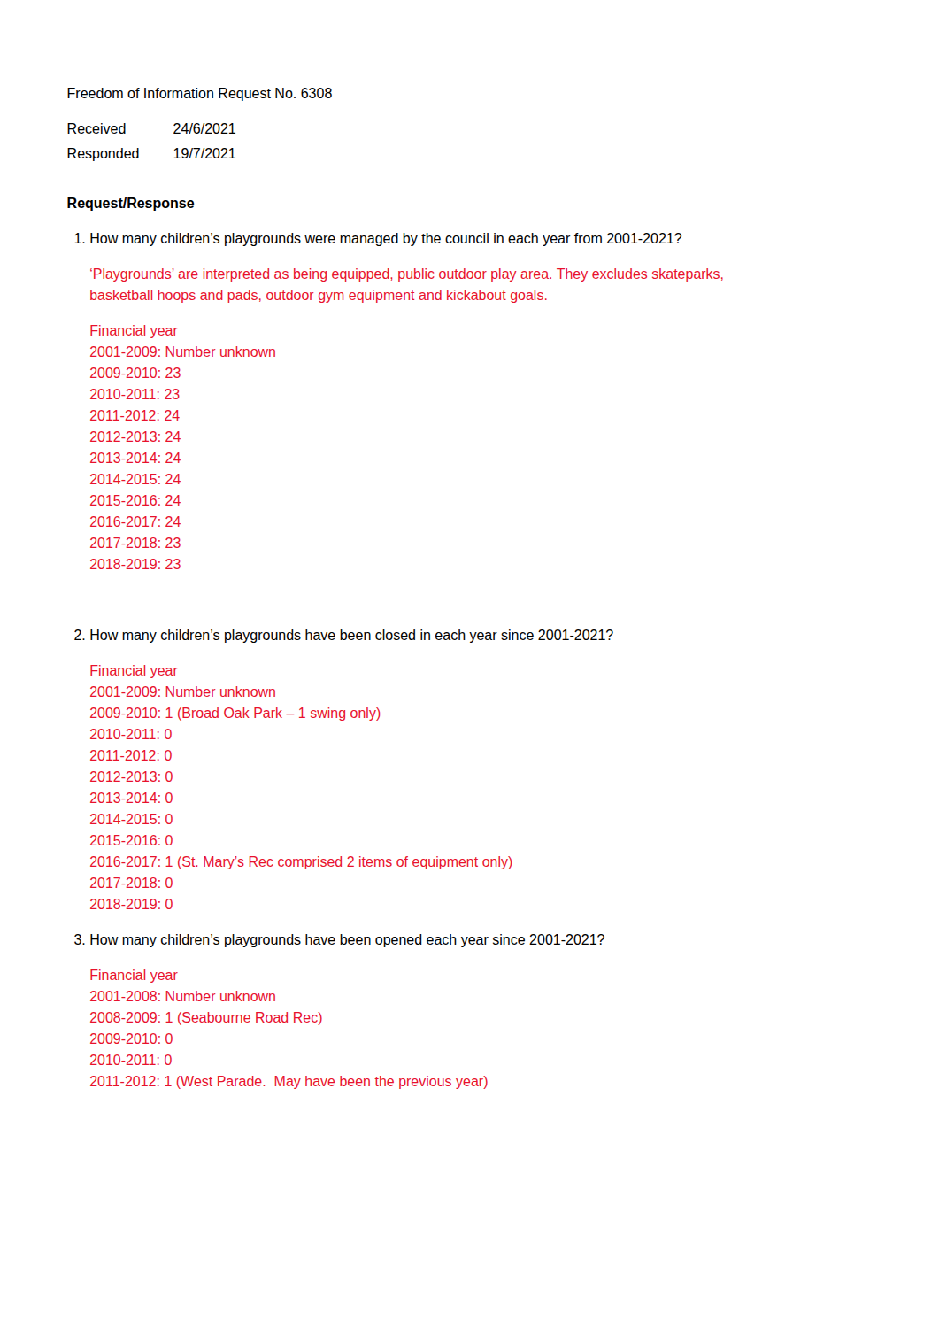Freedom of Information Request No. 6308
Received24/6/2021
Responded19/7/2021
Request/Response
How many children’s playgrounds were managed by the council in each year from 2001-2021?
‘Playgrounds’ are interpreted as being equipped, public outdoor play area. They excludes skateparks, basketball hoops and pads, outdoor gym equipment and kickabout goals.
Financial year
2001-2009: Number unknown
2009-2010: 23
2010-2011: 23
2011-2012: 24
2012-2013: 24
2013-2014: 24
2014-2015: 24
2015-2016: 24
2016-2017: 24
2017-2018: 23
2018-2019: 23
How many children’s playgrounds have been closed in each year since 2001-2021?
Financial year
2001-2009: Number unknown
2009-2010: 1 (Broad Oak Park – 1 swing only)
2010-2011: 0
2011-2012: 0
2012-2013: 0
2013-2014: 0
2014-2015: 0
2015-2016: 0
2016-2017: 1 (St. Mary’s Rec comprised 2 items of equipment only)
2017-2018: 0
2018-2019: 0
How many children’s playgrounds have been opened each year since 2001-2021?
Financial year
2001-2008: Number unknown
2008-2009: 1 (Seabourne Road Rec)
2009-2010: 0
2010-2011: 0
2011-2012: 1 (West Parade. May have been the previous year)